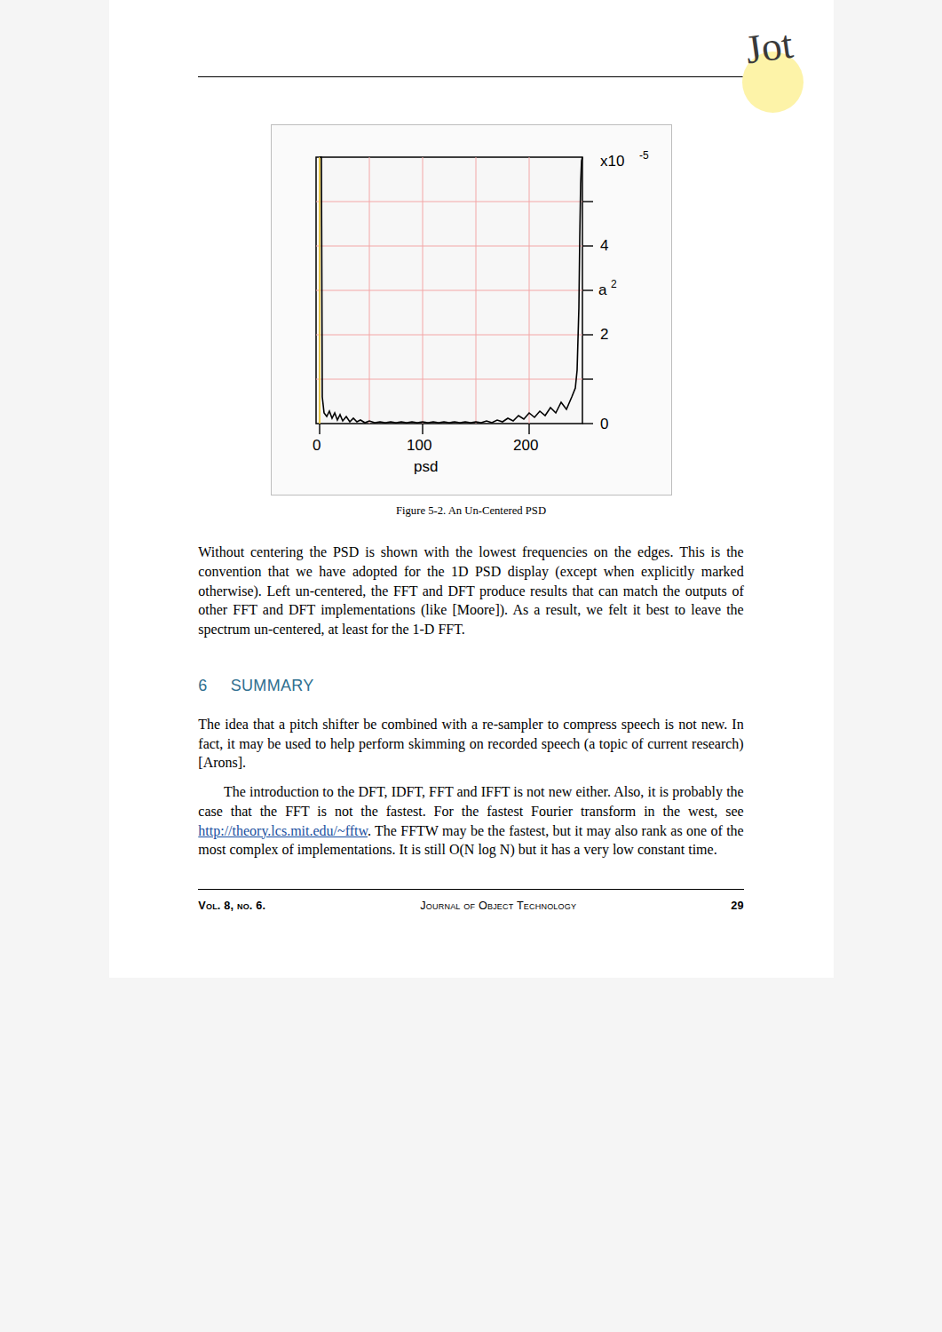Jot
x10 -5 4 2 0 a 2 0 100 200 psd
Figure 5-2. An Un-Centered PSD
Without centering the PSD is shown with the lowest frequencies on the edges. This is the convention that we have adopted for the 1D PSD display (except when explicitly marked otherwise). Left un-centered, the FFT and DFT produce results that can match the outputs of other FFT and DFT implementations (like [Moore]). As a result, we felt it best to leave the spectrum un-centered, at least for the 1-D FFT.
6 SUMMARY
The idea that a pitch shifter be combined with a re-sampler to compress speech is not new. In fact, it may be used to help perform skimming on recorded speech (a topic of current research) [Arons].
The introduction to the DFT, IDFT, FFT and IFFT is not new either. Also, it is probably the case that the FFT is not the fastest. For the fastest Fourier transform in the west, see http://theory.lcs.mit.edu/~fftw. The FFTW may be the fastest, but it may also rank as one of the most complex of implementations. It is still O(N log N) but it has a very low constant time.
Vol. 8, no. 6. Journal of Object Technology 29